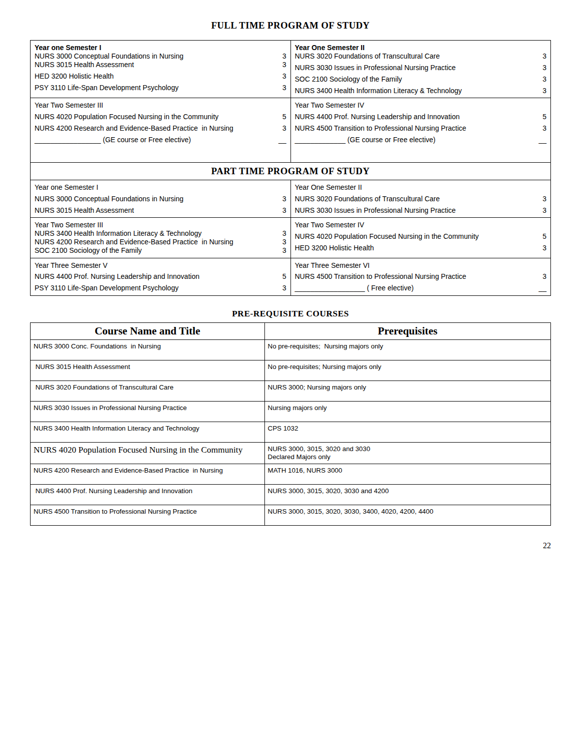FULL TIME PROGRAM OF STUDY
| Year one Semester I NURS 3000 Conceptual Foundations in Nursing 3 NURS 3015 Health Assessment 3 HED 3200 Holistic Health 3 PSY 3110 Life-Span Development Psychology 3 | Year One Semester II NURS 3020 Foundations of Transcultural Care 3 NURS 3030 Issues in Professional Nursing Practice 3 SOC 2100 Sociology of the Family 3 NURS 3400 Health Information Literacy & Technology 3 |
| Year Two Semester III NURS 4020 Population Focused Nursing in the Community 5 NURS 4200 Research and Evidence-Based Practice in Nursing 3 _________________ (GE course or Free elective) __ | Year Two Semester IV NURS 4400 Prof. Nursing Leadership and Innovation 5 NURS 4500 Transition to Professional Nursing Practice 3 _____________ (GE course or Free elective) __ |
| PART TIME PROGRAM OF STUDY |
| Year one Semester I NURS 3000 Conceptual Foundations in Nursing 3 NURS 3015 Health Assessment 3 | Year One Semester II NURS 3020 Foundations of Transcultural Care 3 NURS 3030 Issues in Professional Nursing Practice 3 |
| Year Two Semester III NURS 3400 Health Information Literacy & Technology 3 NURS 4200 Research and Evidence-Based Practice in Nursing 3 SOC 2100 Sociology of the Family 3 | Year Two Semester IV NURS 4020 Population Focused Nursing in the Community 5 HED 3200 Holistic Health 3 |
| Year Three Semester V NURS 4400 Prof. Nursing Leadership and Innovation 5 PSY 3110 Life-Span Development Psychology 3 | Year Three Semester VI NURS 4500 Transition to Professional Nursing Practice 3 __________________ ( Free elective) __ |
PRE-REQUISITE COURSES
| Course Name and Title | Prerequisites |
| --- | --- |
| NURS 3000 Conc. Foundations in Nursing | No pre-requisites; Nursing majors only |
| NURS 3015 Health Assessment | No pre-requisites; Nursing majors only |
| NURS 3020 Foundations of Transcultural Care | NURS 3000; Nursing majors only |
| NURS 3030 Issues in Professional Nursing Practice | Nursing majors only |
| NURS 3400 Health Information Literacy and Technology | CPS 1032 |
| NURS 4020 Population Focused Nursing in the Community | NURS 3000, 3015, 3020 and 3030 Declared Majors only |
| NURS 4200 Research and Evidence-Based Practice in Nursing | MATH 1016, NURS 3000 |
| NURS 4400 Prof. Nursing Leadership and Innovation | NURS 3000, 3015, 3020, 3030 and 4200 |
| NURS 4500 Transition to Professional Nursing Practice | NURS 3000, 3015, 3020, 3030, 3400, 4020, 4200, 4400 |
22